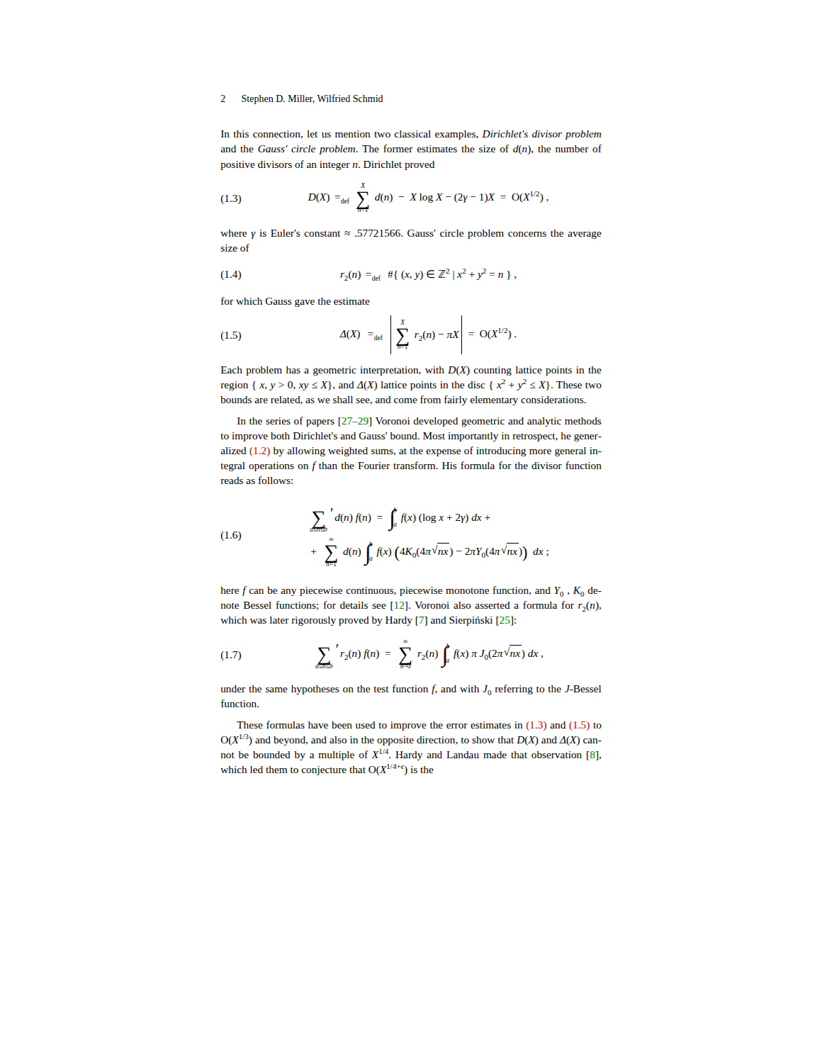2 Stephen D. Miller, Wilfried Schmid
In this connection, let us mention two classical examples, Dirichlet's divisor problem and the Gauss' circle problem. The former estimates the size of d(n), the number of positive divisors of an integer n. Dirichlet proved
(1.3)
D(X) =def X∑n=1 d(n) − X log X − (2γ − 1)X = O(X1/2) ,
where γ is Euler's constant ≈ .57721566. Gauss' circle problem concerns the average size of
(1.4)
r2(n) =def #{ (x, y) ∈ ℤ2 | x2 + y2 = n } ,
for which Gauss gave the estimate
(1.5)
Δ(X) =def X∑n=1 r2(n) − πX = O(X1/2) .
Each problem has a geometric interpretation, with D(X) counting lattice points in the region { x, y > 0, xy ≤ X}, and Δ(X) lattice points in the disc { x2 + y2 ≤ X}. These two bounds are related, as we shall see, and come from fairly elementary considerations.
In the series of papers [27–29] Voronoi developed geometric and analytic methods to improve both Dirichlet's and Gauss' bound. Most importantly in retrospect, he generalized (1.2) by allowing weighted sums, at the expense of introducing more general integral operations on f than the Fourier transform. His formula for the divisor function reads as follows:
(1.6)
∑′a≤n≤b d(n) f(n) = ∫ba f(x) (log x + 2γ) dx + + ∞∑n=1 d(n) ∫ba f(x) (4K0(4πnx) − 2πY0(4πnx)) dx ;
here f can be any piecewise continuous, piecewise monotone function, and Y0 , K0 denote Bessel functions; for details see [12]. Voronoi also asserted a formula for r2(n), which was later rigorously proved by Hardy [7] and Sierpiński [25]:
(1.7)
∑′a≤n≤b r2(n) f(n) = ∞∑n=0 r2(n) ∫ba f(x) π J0(2πnx) dx ,
under the same hypotheses on the test function f, and with J0 referring to the J-Bessel function.
These formulas have been used to improve the error estimates in (1.3) and (1.5) to O(X1/3) and beyond, and also in the opposite direction, to show that D(X) and Δ(X) cannot be bounded by a multiple of X1/4. Hardy and Landau made that observation [8], which led them to conjecture that O(X1/4+ϵ) is the